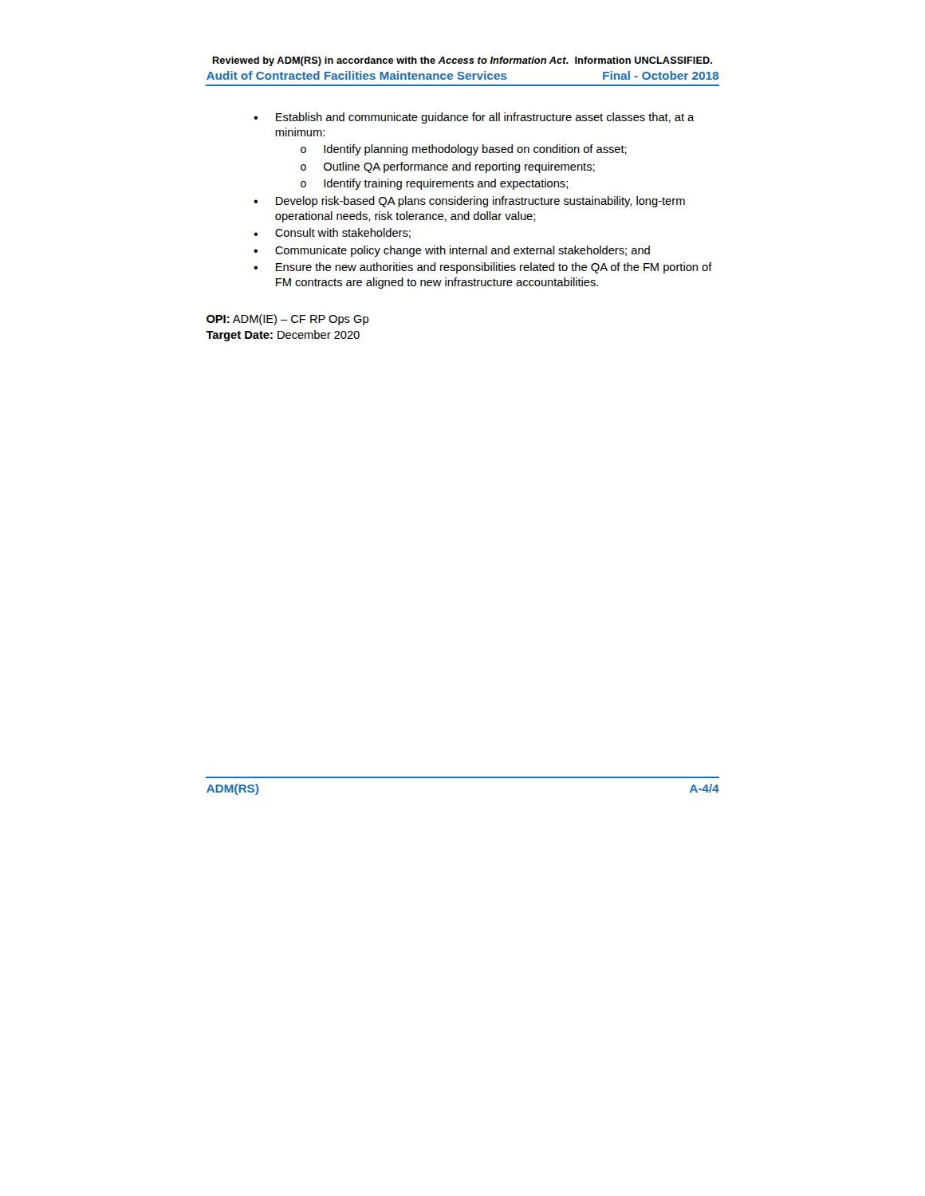Reviewed by ADM(RS) in accordance with the Access to Information Act. Information UNCLASSIFIED.
Audit of Contracted Facilities Maintenance Services Final - October 2018
Establish and communicate guidance for all infrastructure asset classes that, at a minimum:
Identify planning methodology based on condition of asset;
Outline QA performance and reporting requirements;
Identify training requirements and expectations;
Develop risk-based QA plans considering infrastructure sustainability, long-term operational needs, risk tolerance, and dollar value;
Consult with stakeholders;
Communicate policy change with internal and external stakeholders; and
Ensure the new authorities and responsibilities related to the QA of the FM portion of FM contracts are aligned to new infrastructure accountabilities.
OPI: ADM(IE) – CF RP Ops Gp
Target Date: December 2020
ADM(RS) A-4/4